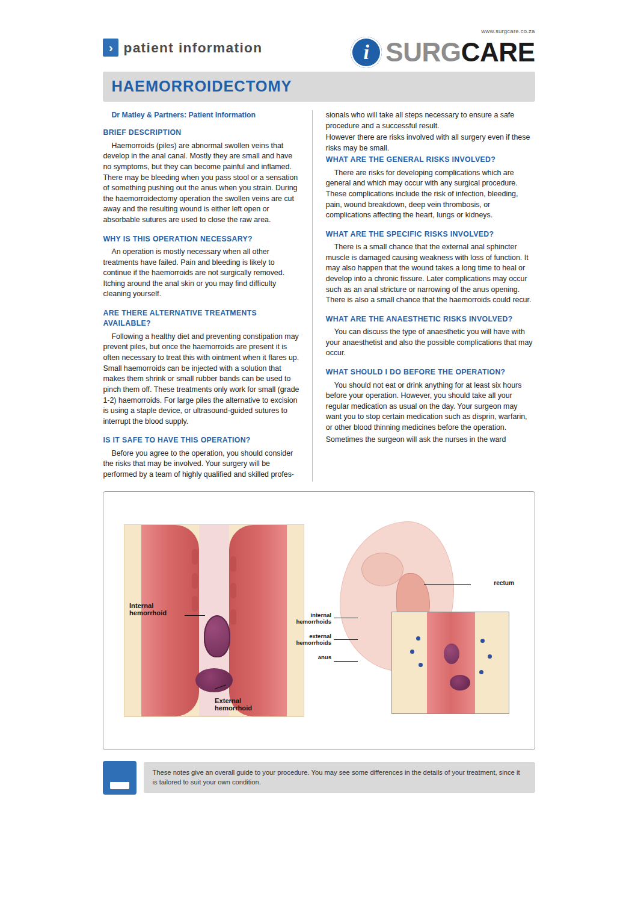›
patient information
www.surgcare.co.za
i
SURG CARE
HAEMORROIDECTOMY
Dr Matley & Partners: Patient Information
Brief Description
Haemorroids (piles) are abnormal swollen veins that develop in the anal canal. Mostly they are small and have no symptoms, but they can become painful and inflamed. There may be bleeding when you pass stool or a sensation of something pushing out the anus when you strain. During the haemorroidectomy operation the swollen veins are cut away and the resulting wound is either left open or absorbable sutures are used to close the raw area.
Why is this operation necessary?
An operation is mostly necessary when all other treatments have failed. Pain and bleeding is likely to continue if the haemorroids are not surgically removed. Itching around the anal skin or you may find difficulty cleaning yourself.
Are there alternative treatments available?
Following a healthy diet and preventing constipation may prevent piles, but once the haemorroids are present it is often necessary to treat this with ointment when it flares up. Small haemorroids can be injected with a solution that makes them shrink or small rubber bands can be used to pinch them off. These treatments only work for small (grade 1-2) haemorroids. For large piles the alternative to excision is using a staple device, or ultrasound-guided sutures to interrupt the blood supply.
Is it safe to have this operation?
Before you agree to the operation, you should consider the risks that may be involved. Your surgery will be performed by a team of highly qualified and skilled profes-
sionals who will take all steps necessary to ensure a safe procedure and a successful result.
However there are risks involved with all surgery even if these risks may be small.
What are the general risks involved?
There are risks for developing complications which are general and which may occur with any surgical procedure. These complications include the risk of infection, bleeding, pain, wound breakdown, deep vein thrombosis, or complications affecting the heart, lungs or kidneys.
What are the specific risks involved?
There is a small chance that the external anal sphincter muscle is damaged causing weakness with loss of function. It may also happen that the wound takes a long time to heal or develop into a chronic fissure. Later complications may occur such as an anal stricture or narrowing of the anus opening. There is also a small chance that the haemorroids could recur.
What are the anaesthetic risks involved?
You can discuss the type of anaesthetic you will have with your anaesthetist and also the possible complications that may occur.
What should I do before the operation?
You should not eat or drink anything for at least six hours before your operation. However, you should take all your regular medication as usual on the day. Your surgeon may want you to stop certain medication such as disprin, warfarin, or other blood thinning medicines before the operation.
Sometimes the surgeon will ask the nurses in the ward
Internal
hemorrhoid
External
hemorrhoid
rectum
internal
hemorrhoids
external
hemorrhoids
anus
These notes give an overall guide to your procedure. You may see some differences in the details of your treatment, since it is tailored to suit your own condition.